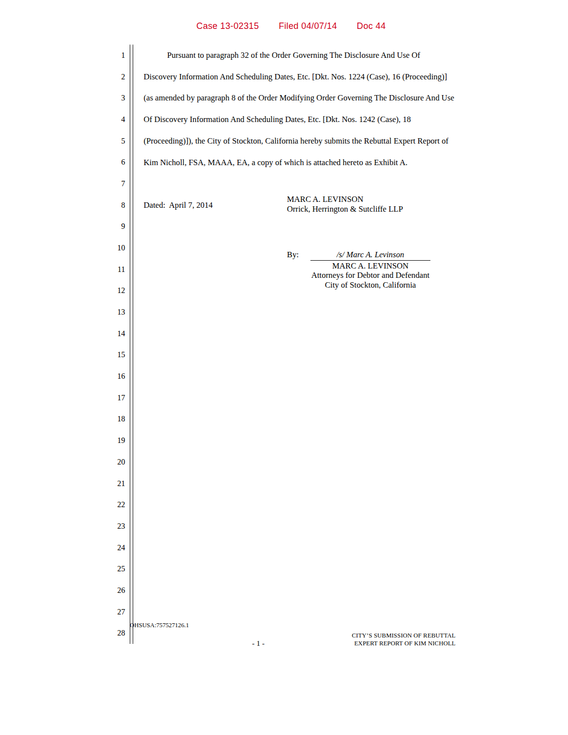Case 13-02315 Filed 04/07/14 Doc 44
1
2
3
4
5
6
7
8
9
10
11
12
13
14
15
16
17
18
19
20
21
22
23
24
25
26
27
28
Pursuant to paragraph 32 of the Order Governing The Disclosure And Use Of Discovery Information And Scheduling Dates, Etc. [Dkt. Nos. 1224 (Case), 16 (Proceeding)] (as amended by paragraph 8 of the Order Modifying Order Governing The Disclosure And Use Of Discovery Information And Scheduling Dates, Etc. [Dkt. Nos. 1242 (Case), 18 (Proceeding)]), the City of Stockton, California hereby submits the Rebuttal Expert Report of Kim Nicholl, FSA, MAAA, EA, a copy of which is attached hereto as Exhibit A.
Dated: April 7, 2014 MARC A. LEVINSON Orrick, Herrington & Sutcliffe LLP
By: /s/ Marc A. Levinson MARC A. LEVINSON
Attorneys for Debtor and Defendant
City of Stockton, California
OHSUSA:757527126.1
- 1 -
CITY’S SUBMISSION OF REBUTTAL
EXPERT REPORT OF KIM NICHOLL